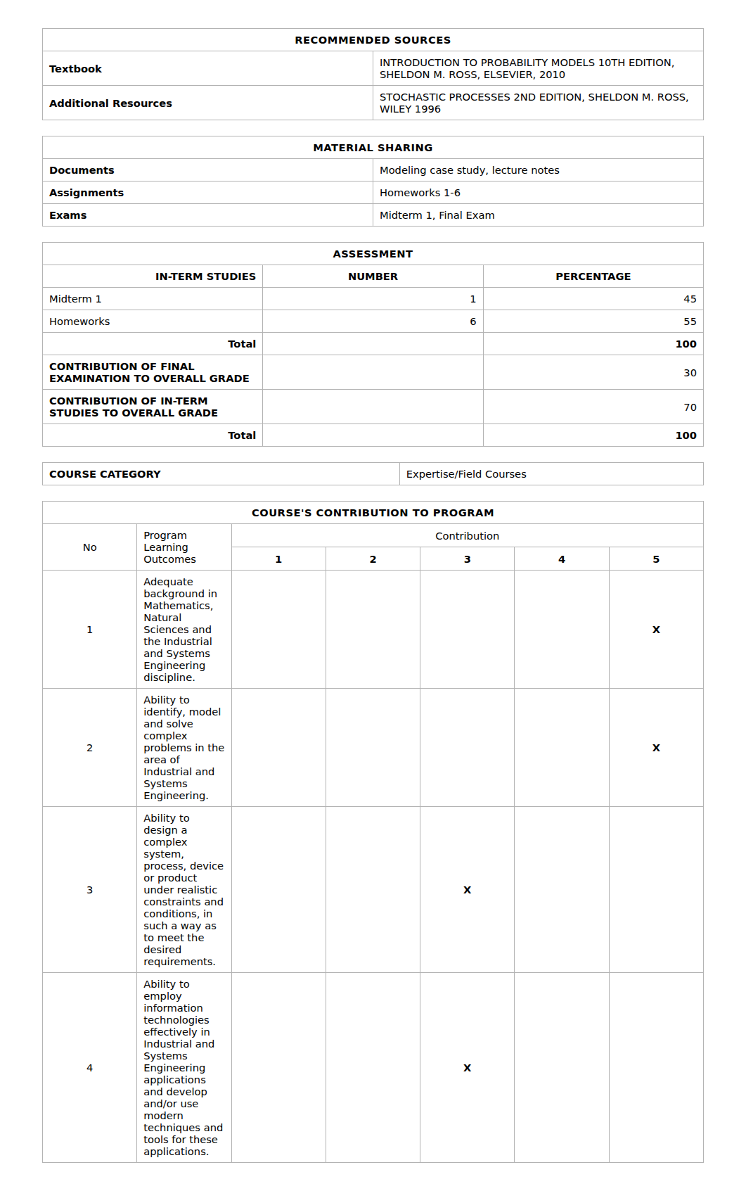| RECOMMENDED SOURCES |
| Textbook | INTRODUCTION TO PROBABILITY MODELS 10TH EDITION, SHELDON M. ROSS, ELSEVIER, 2010 |
| Additional Resources | STOCHASTIC PROCESSES 2ND EDITION, SHELDON M. ROSS, WILEY 1996 |
| MATERIAL SHARING |
| Documents | Modeling case study, lecture notes |
| Assignments | Homeworks 1-6 |
| Exams | Midterm 1, Final Exam |
| ASSESSMENT |
| IN-TERM STUDIES | NUMBER | PERCENTAGE |
| Midterm 1 | 1 | 45 |
| Homeworks | 6 | 55 |
| Total | | 100 |
| CONTRIBUTION OF FINAL EXAMINATION TO OVERALL GRADE | | 30 |
| CONTRIBUTION OF IN-TERM STUDIES TO OVERALL GRADE | | 70 |
| Total | | 100 |
| COURSE CATEGORY | Expertise/Field Courses |
| COURSE'S CONTRIBUTION TO PROGRAM |
| No | Program Learning Outcomes | Contribution |
| 1 | 2 | 3 | 4 | 5 |
| 1 | Adequate background in Mathematics, Natural Sciences and the Industrial and Systems Engineering discipline. | | | | | X |
| 2 | Ability to identify, model and solve complex problems in the area of Industrial and Systems Engineering. | | | | | X |
| 3 | Ability to design a complex system, process, device or product under realistic constraints and conditions, in such a way as to meet the desired requirements. | | | X | | |
| 4 | Ability to employ information technologies effectively in Industrial and Systems Engineering applications and develop and/or use modern techniques and tools for these applications. | | | X | | |